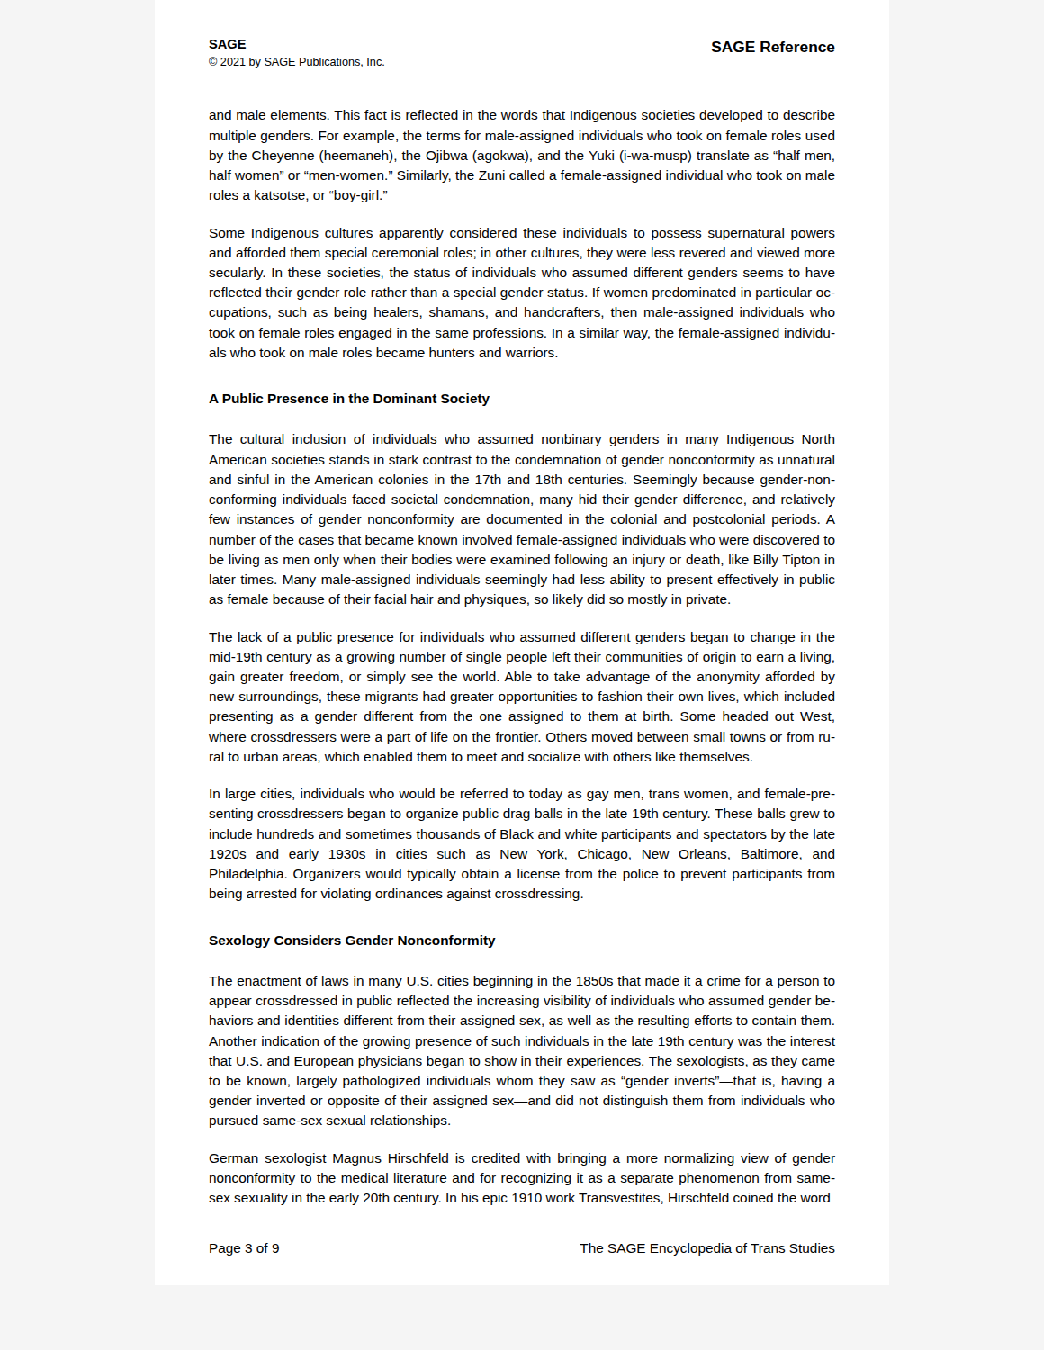SAGE © 2021 by SAGE Publications, Inc.
SAGE Reference
and male elements. This fact is reflected in the words that Indigenous societies developed to describe multiple genders. For example, the terms for male-assigned individuals who took on female roles used by the Cheyenne (heemaneh), the Ojibwa (agokwa), and the Yuki (i-wa-musp) translate as “half men, half women” or “men-women.” Similarly, the Zuni called a female-assigned individual who took on male roles a katsotse, or “boy-girl.”
Some Indigenous cultures apparently considered these individuals to possess supernatural powers and afforded them special ceremonial roles; in other cultures, they were less revered and viewed more secularly. In these societies, the status of individuals who assumed different genders seems to have reflected their gender role rather than a special gender status. If women predominated in particular occupations, such as being healers, shamans, and handcrafters, then male-assigned individuals who took on female roles engaged in the same professions. In a similar way, the female-assigned individuals who took on male roles became hunters and warriors.
A Public Presence in the Dominant Society
The cultural inclusion of individuals who assumed nonbinary genders in many Indigenous North American societies stands in stark contrast to the condemnation of gender nonconformity as unnatural and sinful in the American colonies in the 17th and 18th centuries. Seemingly because gender-nonconforming individuals faced societal condemnation, many hid their gender difference, and relatively few instances of gender nonconformity are documented in the colonial and postcolonial periods. A number of the cases that became known involved female-assigned individuals who were discovered to be living as men only when their bodies were examined following an injury or death, like Billy Tipton in later times. Many male-assigned individuals seemingly had less ability to present effectively in public as female because of their facial hair and physiques, so likely did so mostly in private.
The lack of a public presence for individuals who assumed different genders began to change in the mid-19th century as a growing number of single people left their communities of origin to earn a living, gain greater freedom, or simply see the world. Able to take advantage of the anonymity afforded by new surroundings, these migrants had greater opportunities to fashion their own lives, which included presenting as a gender different from the one assigned to them at birth. Some headed out West, where crossdressers were a part of life on the frontier. Others moved between small towns or from rural to urban areas, which enabled them to meet and socialize with others like themselves.
In large cities, individuals who would be referred to today as gay men, trans women, and female-presenting crossdressers began to organize public drag balls in the late 19th century. These balls grew to include hundreds and sometimes thousands of Black and white participants and spectators by the late 1920s and early 1930s in cities such as New York, Chicago, New Orleans, Baltimore, and Philadelphia. Organizers would typically obtain a license from the police to prevent participants from being arrested for violating ordinances against crossdressing.
Sexology Considers Gender Nonconformity
The enactment of laws in many U.S. cities beginning in the 1850s that made it a crime for a person to appear crossdressed in public reflected the increasing visibility of individuals who assumed gender behaviors and identities different from their assigned sex, as well as the resulting efforts to contain them. Another indication of the growing presence of such individuals in the late 19th century was the interest that U.S. and European physicians began to show in their experiences. The sexologists, as they came to be known, largely pathologized individuals whom they saw as “gender inverts”—that is, having a gender inverted or opposite of their assigned sex—and did not distinguish them from individuals who pursued same-sex sexual relationships.
German sexologist Magnus Hirschfeld is credited with bringing a more normalizing view of gender nonconformity to the medical literature and for recognizing it as a separate phenomenon from same-sex sexuality in the early 20th century. In his epic 1910 work Transvestites, Hirschfeld coined the word
Page 3 of 9
The SAGE Encyclopedia of Trans Studies